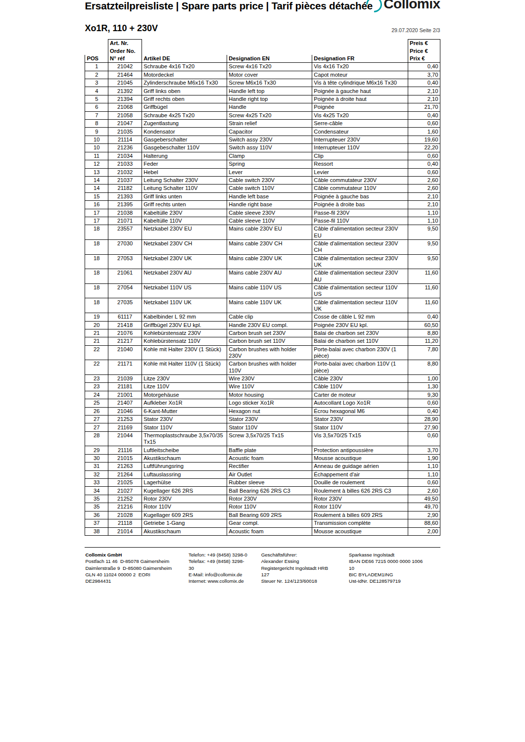Collomix
Ersatzteilpreisliste | Spare parts price | Tarif pièces détachée
Xo1R, 110 + 230V
29.07.2020 Seite 2/3
| | Art. Nr. | | | | Preis € |
| --- | --- | --- | --- | --- | --- |
| | Order No. | | | | Price € |
| POS | N° réf | Artikel DE | Designation EN | Designation FR | Prix € |
| 1 | 21042 | Schraube 4x16 Tx20 | Screw 4x16 Tx20 | Vis 4x16 Tx20 | 0,40 |
| 2 | 21464 | Motordeckel | Motor cover | Capot moteur | 3,70 |
| 3 | 21045 | Zylinderschraube M6x16 Tx30 | Screw M6x16 Tx30 | Vis à tête cylindrique M6x16 Tx30 | 0,40 |
| 4 | 21392 | Griff links oben | Handle left top | Poignée à gauche haut | 2,10 |
| 5 | 21394 | Griff rechts oben | Handle right top | Poignée à droite haut | 2,10 |
| 6 | 21068 | Griffbügel | Handle | Poignée | 21,70 |
| 7 | 21058 | Schraube 4x25 Tx20 | Screw 4x25 Tx20 | Vis 4x25 Tx20 | 0,40 |
| 8 | 21047 | Zugentlastung | Strain relief | Serre-câble | 0,60 |
| 9 | 21035 | Kondensator | Capacitor | Condensateur | 1,60 |
| 10 | 21114 | Gasgeberschalter | Switch assy 230V | Interrupteuer 230V | 19,60 |
| 10 | 21236 | Gasgebeschalter 110V | Switch assy 110V | Interrupteuer 110V | 22,20 |
| 11 | 21034 | Halterung | Clamp | Clip | 0,60 |
| 12 | 21033 | Feder | Spring | Ressort | 0,40 |
| 13 | 21032 | Hebel | Lever | Levier | 0,60 |
| 14 | 21037 | Leitung Schalter 230V | Cable switch 230V | Câble commutateur 230V | 2,60 |
| 14 | 21182 | Leitung Schalter 110V | Cable switch 110V | Câble commutateur 110V | 2,60 |
| 15 | 21393 | Griff links unten | Handle left base | Poignée à gauche bas | 2,10 |
| 16 | 21395 | Griff rechts unten | Handle right base | Poignée à droite bas | 2,10 |
| 17 | 21038 | Kabeltülle 230V | Cable sleeve 230V | Passe-fil 230V | 1,10 |
| 17 | 21071 | Kabeltülle 110V | Cable sleeve 110V | Passe-fil 110V | 1,10 |
| 18 | 23557 | Netzkabel 230V EU | Mains cable 230V EU | Câble d'alimentation secteur 230V EU | 9,50 |
| 18 | 27030 | Netzkabel 230V CH | Mains cable 230V CH | Câble d'alimentation secteur 230V CH | 9,50 |
| 18 | 27053 | Netzkabel 230V UK | Mains cable 230V UK | Câble d'alimentation secteur 230V UK | 9,50 |
| 18 | 21061 | Netzkabel 230V AU | Mains cable 230V AU | Câble d'alimentation secteur 230V AU | 11,60 |
| 18 | 27054 | Netzkabel 110V US | Mains cable 110V US | Câble d'alimentation secteur 110V US | 11,60 |
| 18 | 27035 | Netzkabel 110V UK | Mains cable 110V UK | Câble d'alimentation secteur 110V UK | 11,60 |
| 19 | 61117 | Kabelbinder L 92 mm | Cable clip | Cosse de câble L 92 mm | 0,40 |
| 20 | 21418 | Griffbügel 230V EU kpl. | Handle 230V EU compl. | Poignée 230V EU kpl. | 60,50 |
| 21 | 21076 | Kohlebürstensatz 230V | Carbon brush set 230V | Balai de charbon set 230V | 8,80 |
| 21 | 21217 | Kohlebürstensatz 110V | Carbon brush set 110V | Balai de charbon set 110V | 11,20 |
| 22 | 21040 | Kohle mit Halter 230V (1 Stück) | Carbon brushes with holder 230V | Porte-balai avec charbon 230V (1 pièce) | 7,80 |
| 22 | 21171 | Kohle mit Halter 110V (1 Stück) | Carbon brushes with holder 110V | Porte-balai avec charbon 110V (1 pièce) | 8,80 |
| 23 | 21039 | Litze 230V | Wire 230V | Câble 230V | 1,00 |
| 23 | 21181 | Litze 110V | Wire 110V | Câble 110V | 1,30 |
| 24 | 21001 | Motorgehäuse | Motor housing | Carter de moteur | 9,30 |
| 25 | 21407 | Aufkleber Xo1R | Logo sticker Xo1R | Autocollant Logo Xo1R | 0,60 |
| 26 | 21046 | 6-Kant-Mutter | Hexagon nut | Écrou hexagonal M6 | 0,40 |
| 27 | 21253 | Stator 230V | Stator 230V | Stator 230V | 28,90 |
| 27 | 21169 | Stator 110V | Stator 110V | Stator 110V | 27,90 |
| 28 | 21044 | Thermoplastschraube 3,5x70/35 Tx15 | Screw 3,5x70/25 Tx15 | Vis 3,5x70/25 Tx15 | 0,60 |
| 29 | 21116 | Luftleitscheibe | Baffle plate | Protection antipoussière | 3,70 |
| 30 | 21015 | Akustikschaum | Acoustic foam | Mousse acoustique | 1,90 |
| 31 | 21263 | Luftführungsring | Rectifier | Anneau de guidage aérien | 1,10 |
| 32 | 21264 | Luftauslassring | Air Outlet | Échappement d'air | 1,10 |
| 33 | 21025 | Lagerhülse | Rubber sleeve | Douille de roulement | 0,60 |
| 34 | 21027 | Kugellager 626 2RS | Ball Bearing 626 2RS C3 | Roulement à billes 626 2RS C3 | 2,60 |
| 35 | 21252 | Rotor 230V | Rotor 230V | Rotor 230V | 49,50 |
| 35 | 21216 | Rotor 110V | Rotor 110V | Rotor 110V | 49,70 |
| 36 | 21028 | Kugellager 609 2RS | Ball Bearing 609 2RS | Roulement à billes 609 2RS | 2,90 |
| 37 | 21118 | Getriebe 1-Gang | Gear compl. | Transmission complète | 88,60 |
| 38 | 21014 | Akustikschaum | Acoustic foam | Mousse acoustique | 2,00 |
| Collomix GmbH Postfach 11 46 D-85078 Gaimersheim Daimlerstraße 9 D-85080 Gaimersheim GLN 40 11024 00000 2 EORI DE2984431 | Telefon: +49 (8458) 3298-0 Telefax: +49 (8458) 3298-30 E-Mail: info@collomix.de Internet: www.collomix.de | Geschäftsführer: Alexander Essing Registergericht Ingolstadt HRB 127 Steuer Nr. 124/123/60018 | Sparkasse Ingolstadt IBAN DE66 7215 0000 0000 1006 10 BIC BYLADEM1ING Ust-IdNr. DE128579719 |